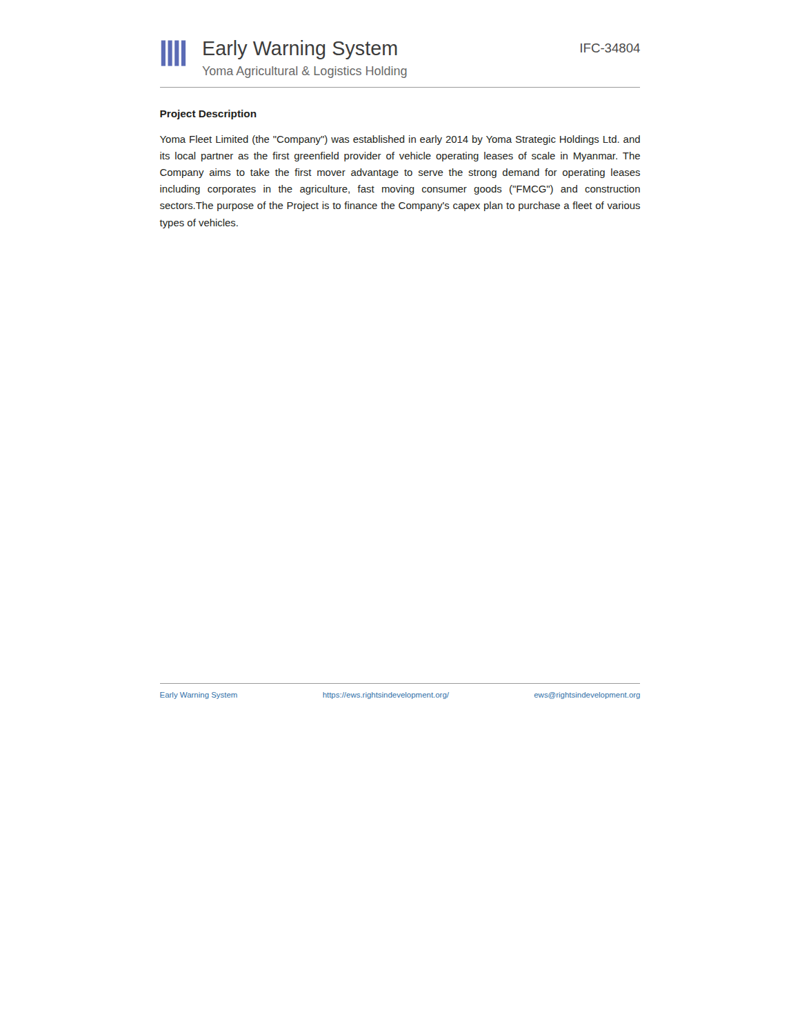Early Warning System
Yoma Agricultural & Logistics Holding
IFC-34804
Project Description
Yoma Fleet Limited (the "Company") was established in early 2014 by Yoma Strategic Holdings Ltd. and its local partner as the first greenfield provider of vehicle operating leases of scale in Myanmar. The Company aims to take the first mover advantage to serve the strong demand for operating leases including corporates in the agriculture, fast moving consumer goods ("FMCG") and construction sectors.The purpose of the Project is to finance the Company's capex plan to purchase a fleet of various types of vehicles.
Early Warning System
https://ews.rightsindevelopment.org/
ews@rightsindevelopment.org